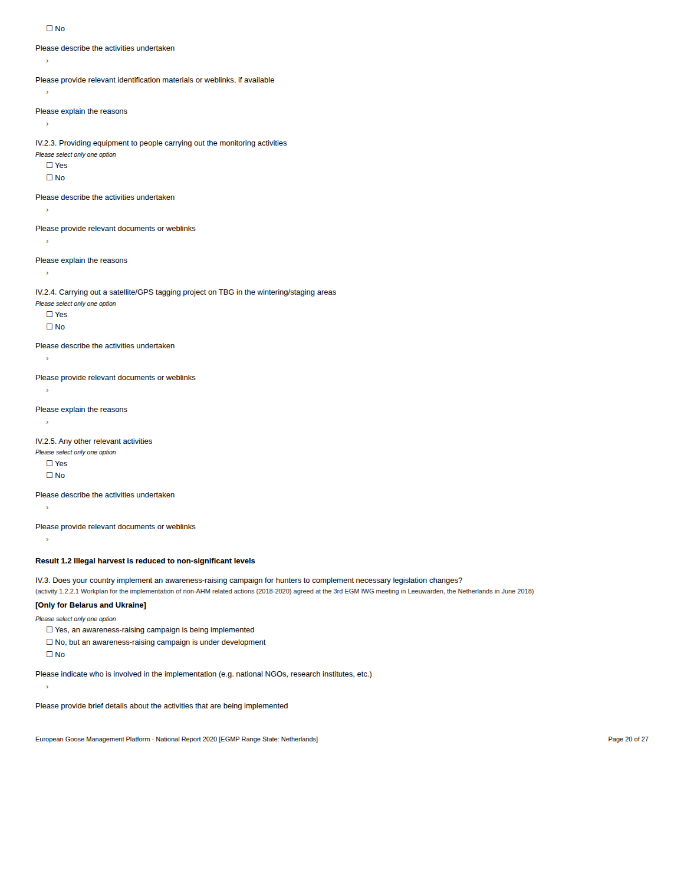☐ No
Please describe the activities undertaken
›
Please provide relevant identification materials or weblinks, if available
›
Please explain the reasons
›
IV.2.3. Providing equipment to people carrying out the monitoring activities
Please select only one option
☐ Yes
☐ No
Please describe the activities undertaken
›
Please provide relevant documents or weblinks
›
Please explain the reasons
›
IV.2.4. Carrying out a satellite/GPS tagging project on TBG in the wintering/staging areas
Please select only one option
☐ Yes
☐ No
Please describe the activities undertaken
›
Please provide relevant documents or weblinks
›
Please explain the reasons
›
IV.2.5. Any other relevant activities
Please select only one option
☐ Yes
☐ No
Please describe the activities undertaken
›
Please provide relevant documents or weblinks
›
Result 1.2 Illegal harvest is reduced to non-significant levels
IV.3. Does your country implement an awareness-raising campaign for hunters to complement necessary legislation changes?
(activity 1.2.2.1 Workplan for the implementation of non-AHM related actions (2018-2020) agreed at the 3rd EGM IWG meeting in Leeuwarden, the Netherlands in June 2018)
[Only for Belarus and Ukraine]
Please select only one option
☐ Yes, an awareness-raising campaign is being implemented
☐ No, but an awareness-raising campaign is under development
☐ No
Please indicate who is involved in the implementation (e.g. national NGOs, research institutes, etc.)
›
Please provide brief details about the activities that are being implemented
European Goose Management Platform - National Report 2020 [EGMP Range State: Netherlands] Page 20 of 27